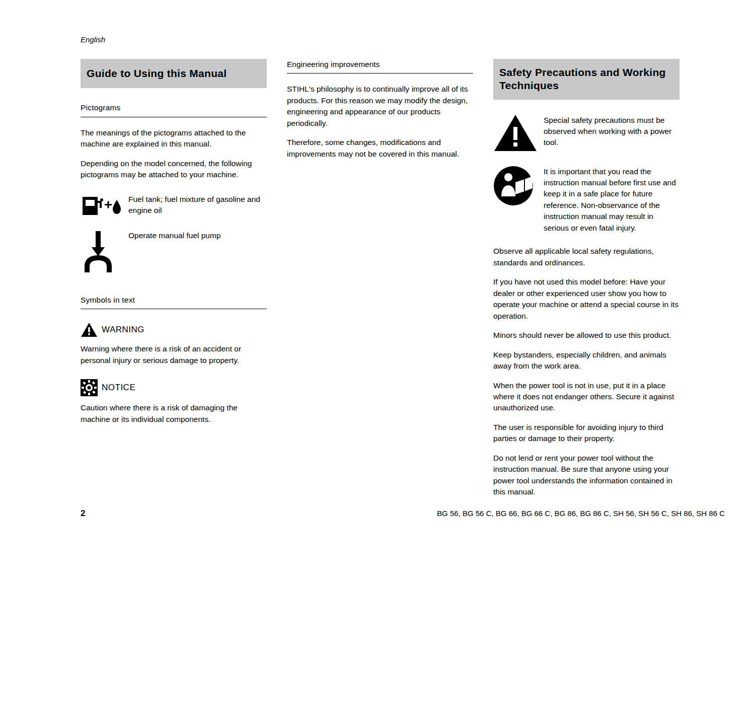English
Guide to Using this Manual
Pictograms
The meanings of the pictograms attached to the machine are explained in this manual.
Depending on the model concerned, the following pictograms may be attached to your machine.
Fuel tank; fuel mixture of gasoline and engine oil
Operate manual fuel pump
Symbols in text
WARNING
Warning where there is a risk of an accident or personal injury or serious damage to property.
NOTICE
Caution where there is a risk of damaging the machine or its individual components.
Engineering improvements
STIHL's philosophy is to continually improve all of its products. For this reason we may modify the design, engineering and appearance of our products periodically.
Therefore, some changes, modifications and improvements may not be covered in this manual.
Safety Precautions and Working Techniques
Special safety precautions must be observed when working with a power tool.
It is important that you read the instruction manual before first use and keep it in a safe place for future reference. Non-observance of the instruction manual may result in serious or even fatal injury.
Observe all applicable local safety regulations, standards and ordinances.
If you have not used this model before: Have your dealer or other experienced user show you how to operate your machine or attend a special course in its operation.
Minors should never be allowed to use this product.
Keep bystanders, especially children, and animals away from the work area.
When the power tool is not in use, put it in a place where it does not endanger others. Secure it against unauthorized use.
The user is responsible for avoiding injury to third parties or damage to their property.
Do not lend or rent your power tool without the instruction manual. Be sure that anyone using your power tool understands the information contained in this manual.
2
BG 56, BG 56 C, BG 66, BG 66 C, BG 86, BG 86 C, SH 56, SH 56 C, SH 86, SH 86 C